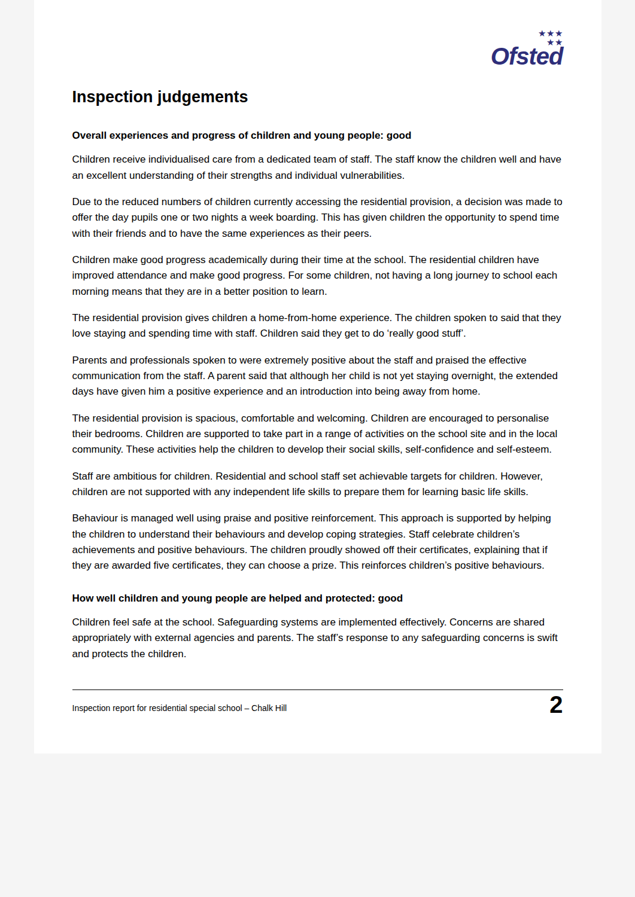★★★
★★ Ofsted
Inspection judgements
Overall experiences and progress of children and young people: good
Children receive individualised care from a dedicated team of staff. The staff know the children well and have an excellent understanding of their strengths and individual vulnerabilities.
Due to the reduced numbers of children currently accessing the residential provision, a decision was made to offer the day pupils one or two nights a week boarding. This has given children the opportunity to spend time with their friends and to have the same experiences as their peers.
Children make good progress academically during their time at the school. The residential children have improved attendance and make good progress. For some children, not having a long journey to school each morning means that they are in a better position to learn.
The residential provision gives children a home-from-home experience. The children spoken to said that they love staying and spending time with staff. Children said they get to do ‘really good stuff’.
Parents and professionals spoken to were extremely positive about the staff and praised the effective communication from the staff. A parent said that although her child is not yet staying overnight, the extended days have given him a positive experience and an introduction into being away from home.
The residential provision is spacious, comfortable and welcoming. Children are encouraged to personalise their bedrooms. Children are supported to take part in a range of activities on the school site and in the local community. These activities help the children to develop their social skills, self-confidence and self-esteem.
Staff are ambitious for children. Residential and school staff set achievable targets for children. However, children are not supported with any independent life skills to prepare them for learning basic life skills.
Behaviour is managed well using praise and positive reinforcement. This approach is supported by helping the children to understand their behaviours and develop coping strategies. Staff celebrate children’s achievements and positive behaviours. The children proudly showed off their certificates, explaining that if they are awarded five certificates, they can choose a prize. This reinforces children’s positive behaviours.
How well children and young people are helped and protected: good
Children feel safe at the school. Safeguarding systems are implemented effectively. Concerns are shared appropriately with external agencies and parents. The staff’s response to any safeguarding concerns is swift and protects the children.
Inspection report for residential special school – Chalk Hill 2